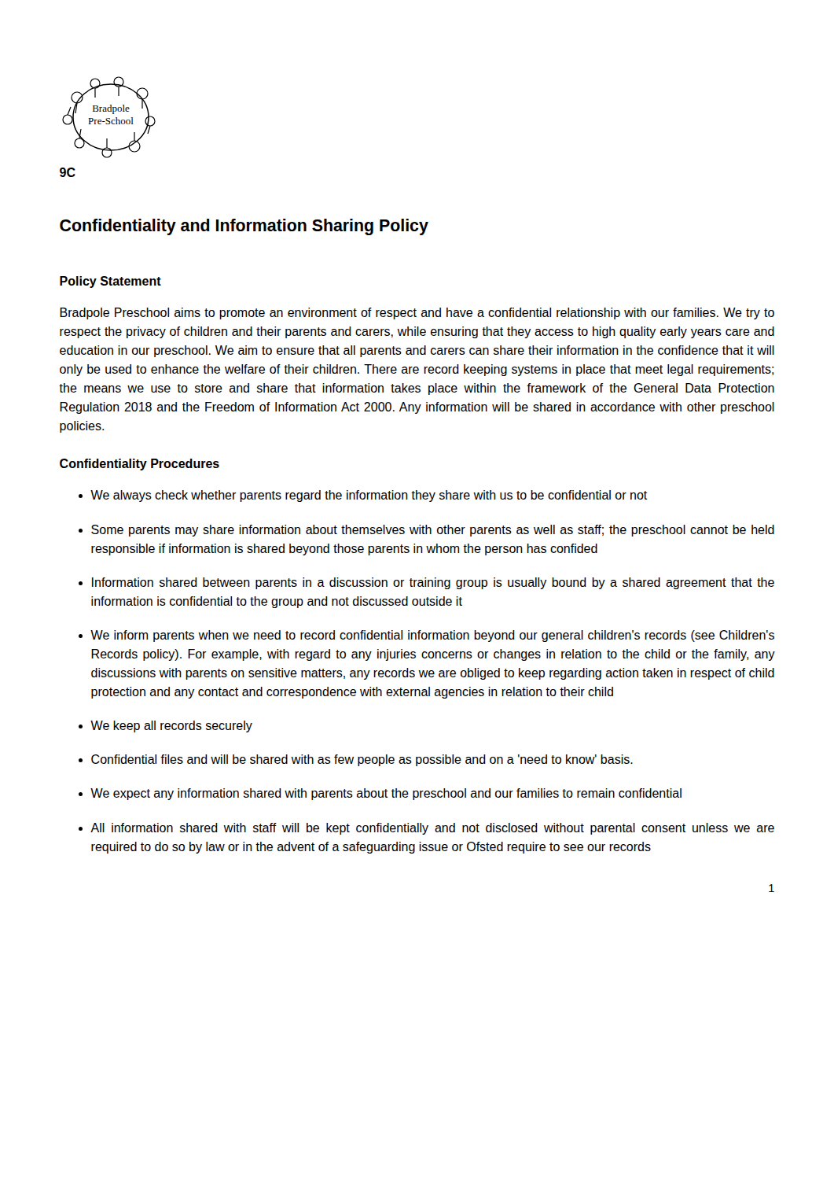Bradpole Pre-School
9C
Confidentiality and Information Sharing Policy
Policy Statement
Bradpole Preschool aims to promote an environment of respect and have a confidential relationship with our families. We try to respect the privacy of children and their parents and carers, while ensuring that they access to high quality early years care and education in our preschool. We aim to ensure that all parents and carers can share their information in the confidence that it will only be used to enhance the welfare of their children. There are record keeping systems in place that meet legal requirements; the means we use to store and share that information takes place within the framework of the General Data Protection Regulation 2018 and the Freedom of Information Act 2000. Any information will be shared in accordance with other preschool policies.
Confidentiality Procedures
We always check whether parents regard the information they share with us to be confidential or not
Some parents may share information about themselves with other parents as well as staff; the preschool cannot be held responsible if information is shared beyond those parents in whom the person has confided
Information shared between parents in a discussion or training group is usually bound by a shared agreement that the information is confidential to the group and not discussed outside it
We inform parents when we need to record confidential information beyond our general children's records (see Children's Records policy). For example, with regard to any injuries concerns or changes in relation to the child or the family, any discussions with parents on sensitive matters, any records we are obliged to keep regarding action taken in respect of child protection and any contact and correspondence with external agencies in relation to their child
We keep all records securely
Confidential files and will be shared with as few people as possible and on a 'need to know' basis.
We expect any information shared with parents about the preschool and our families to remain confidential
All information shared with staff will be kept confidentially and not disclosed without parental consent unless we are required to do so by law or in the advent of a safeguarding issue or Ofsted require to see our records
1